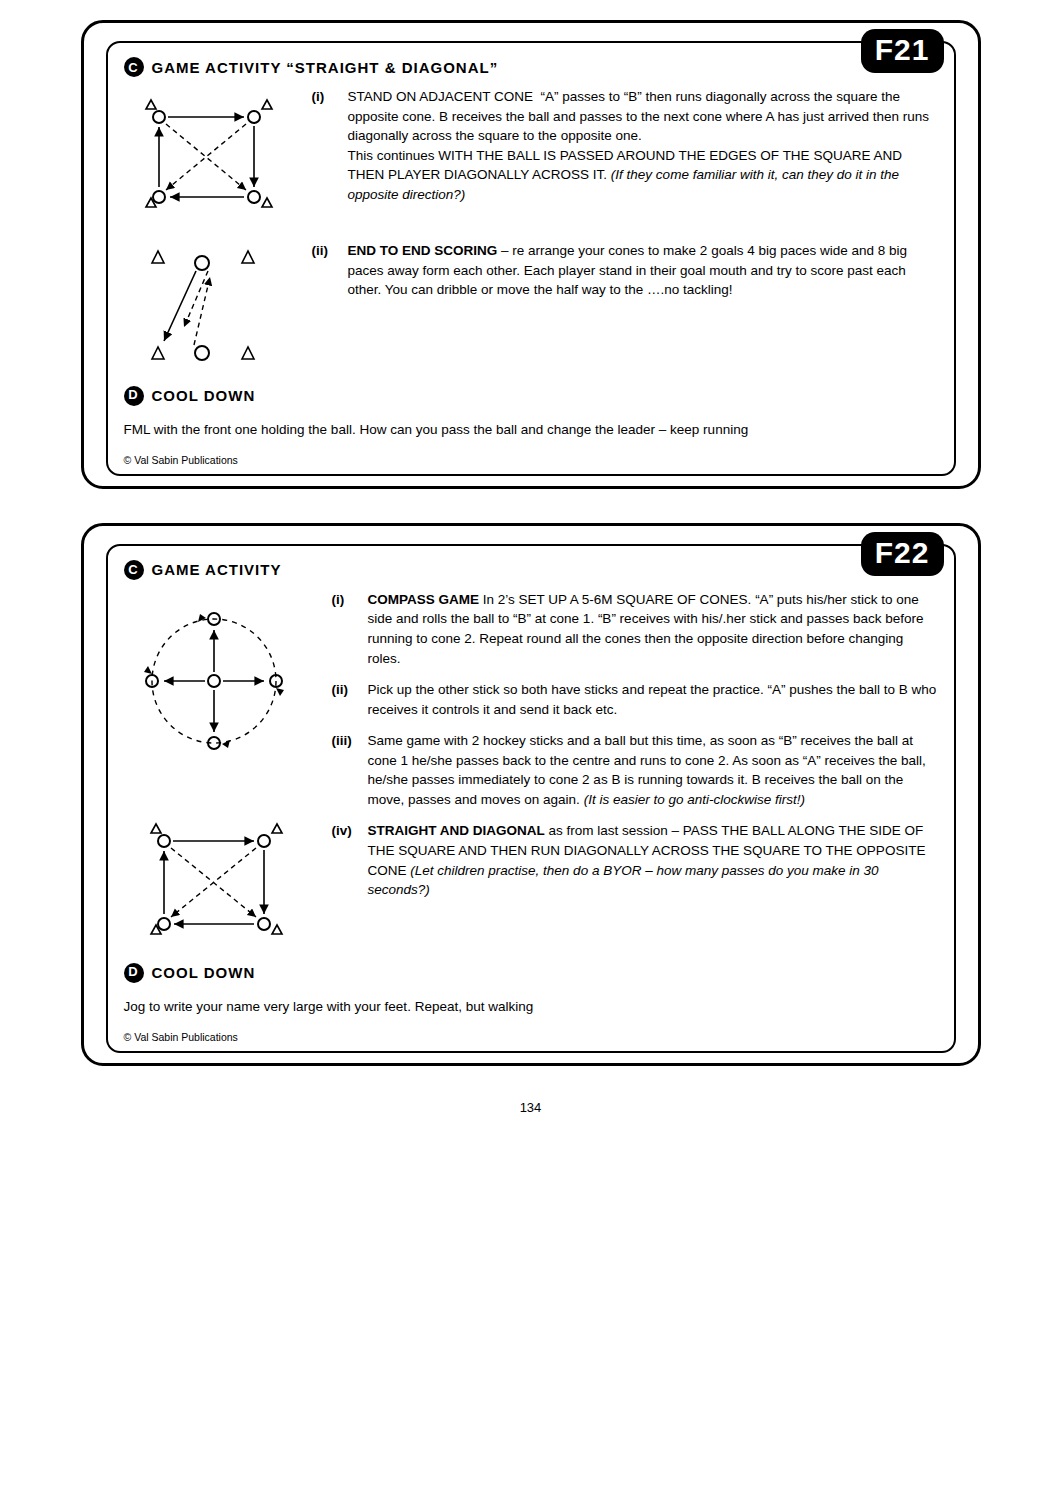F21
C GAME ACTIVITY “STRAIGHT & DIAGONAL”
(i) Stand on adjacent cone “A” passes to “B” then runs diagonally across the square the opposite cone. B receives the ball and passes to the next cone where A has just arrived then runs diagonally across the square to the opposite one.
This continues with the ball is passed around the edges of the square and then player diagonally across it. (If they come familiar with it, can they do it in the opposite direction?)
(ii) END TO END SCORING – re arrange your cones to make 2 goals 4 big paces wide and 8 big paces away form each other. Each player stand in their goal mouth and try to score past each other. You can dribble or move the half way to the ….no tackling!
D COOL DOWN
FML with the front one holding the ball. How can you pass the ball and change the leader – keep running
© Val Sabin Publications
F22
C GAME ACTIVITY
(i) COMPASS GAME In 2’s set up a 5-6m square of cones. “A” puts his/her stick to one side and rolls the ball to “B” at cone 1. “B” receives with his/.her stick and passes back before running to cone 2. Repeat round all the cones then the opposite direction before changing roles.
(ii) Pick up the other stick so both have sticks and repeat the practice. “A” pushes the ball to B who receives it controls it and send it back etc.
(iii) Same game with 2 hockey sticks and a ball but this time, as soon as “B” receives the ball at cone 1 he/she passes back to the centre and runs to cone 2. As soon as “A” receives the ball, he/she passes immediately to cone 2 as B is running towards it. B receives the ball on the move, passes and moves on again. (It is easier to go anti-clockwise first!)
(iv) STRAIGHT AND DIAGONAL as from last session – pass the ball along the side of the square and then run diagonally across the square to the opposite cone (Let children practise, then do a BYOR – how many passes do you make in 30 seconds?)
D COOL DOWN
Jog to write your name very large with your feet. Repeat, but walking
© Val Sabin Publications
134